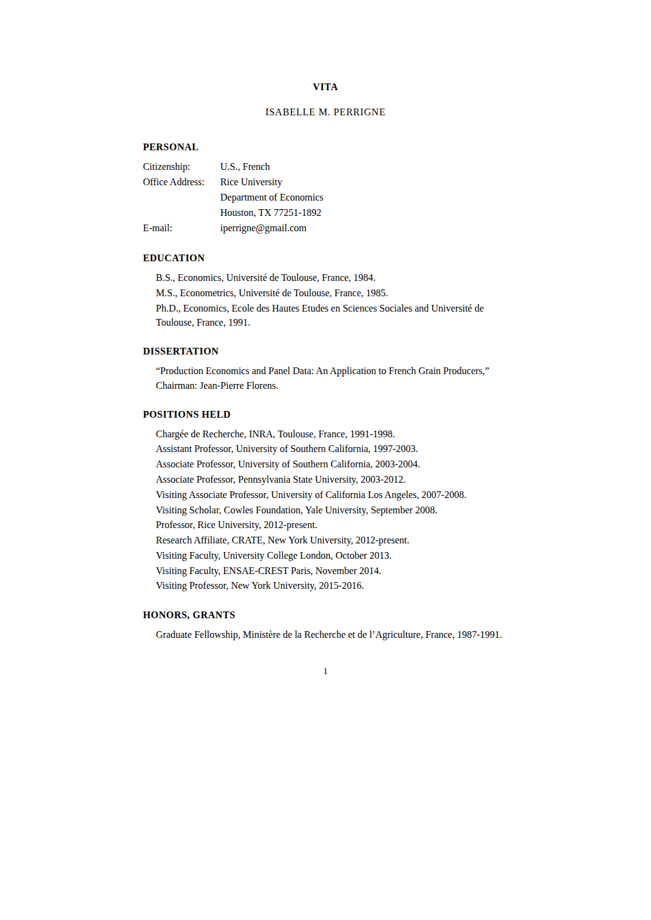VITA
ISABELLE M. PERRIGNE
PERSONAL
| Citizenship: | U.S., French |
| Office Address: | Rice University |
| | Department of Economics |
| | Houston, TX 77251-1892 |
| E-mail: | iperrigne@gmail.com |
EDUCATION
B.S., Economics, Université de Toulouse, France, 1984.
M.S., Econometrics, Université de Toulouse, France, 1985.
Ph.D., Economics, Ecole des Hautes Etudes en Sciences Sociales and Université de Toulouse, France, 1991.
DISSERTATION
“Production Economics and Panel Data: An Application to French Grain Producers,”
Chairman: Jean-Pierre Florens.
POSITIONS HELD
Chargée de Recherche, INRA, Toulouse, France, 1991-1998.
Assistant Professor, University of Southern California, 1997-2003.
Associate Professor, University of Southern California, 2003-2004.
Associate Professor, Pennsylvania State University, 2003-2012.
Visiting Associate Professor, University of California Los Angeles, 2007-2008.
Visiting Scholar, Cowles Foundation, Yale University, September 2008.
Professor, Rice University, 2012-present.
Research Affiliate, CRATE, New York University, 2012-present.
Visiting Faculty, University College London, October 2013.
Visiting Faculty, ENSAE-CREST Paris, November 2014.
Visiting Professor, New York University, 2015-2016.
HONORS, GRANTS
Graduate Fellowship, Ministère de la Recherche et de l’Agriculture, France, 1987-1991.
1